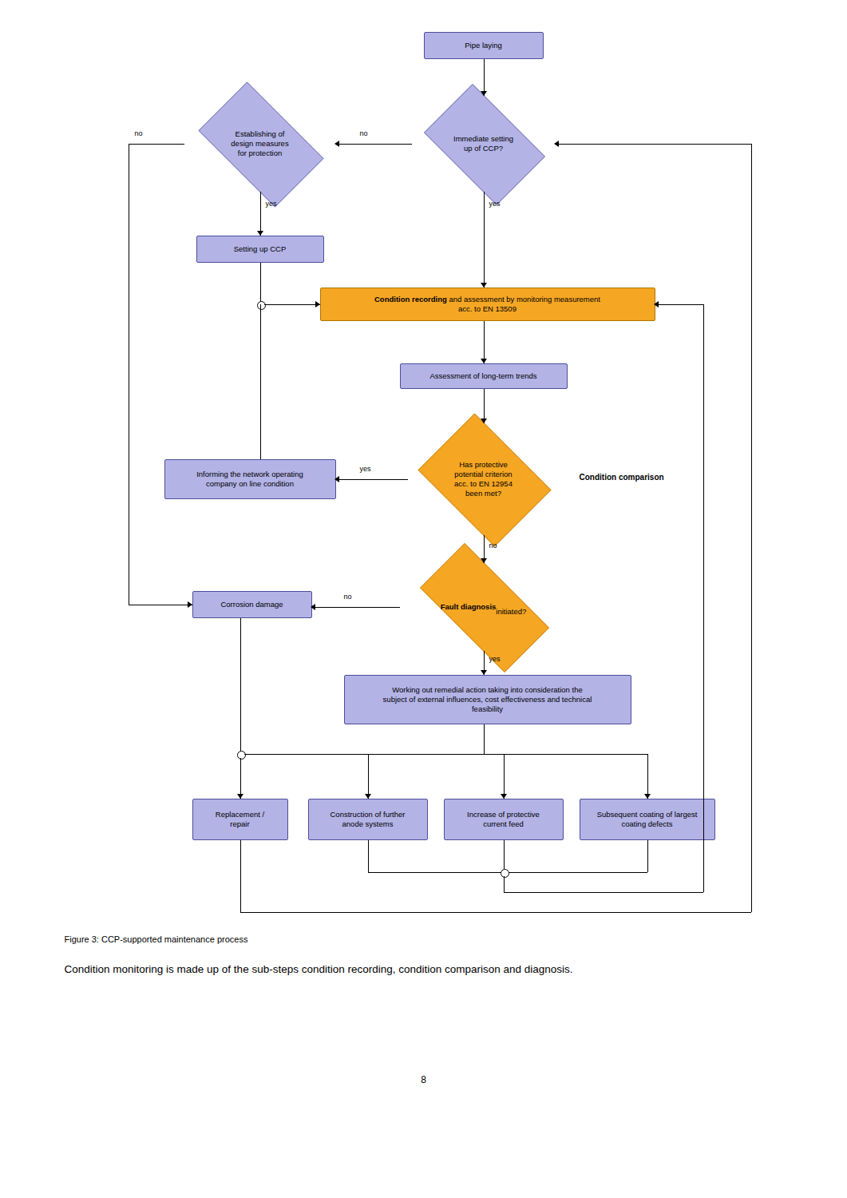Pipe laying
Immediate setting
up of CCP?
Establishing of
design measures
for protection
Setting up CCP
Condition recording and assessment by monitoring measurement
acc. to EN 13509
Assessment of long-term trends
Has protective
potential criterion
acc. to EN 12954
been met?
Informing the network operating
company on line condition
Fault diagnosis
initiated?
Corrosion damage
Working out remedial action taking into consideration the
subject of external influences, cost effectiveness and technical
feasibility
Replacement /
repair
Construction of further
anode systems
Increase of protective
current feed
Subsequent coating of largest
coating defects
no
yes
yes
no
yes
Condition comparison
no
no
yes
Figure 3: CCP-supported maintenance process
Condition monitoring is made up of the sub-steps condition recording, condition comparison and diagnosis.
8